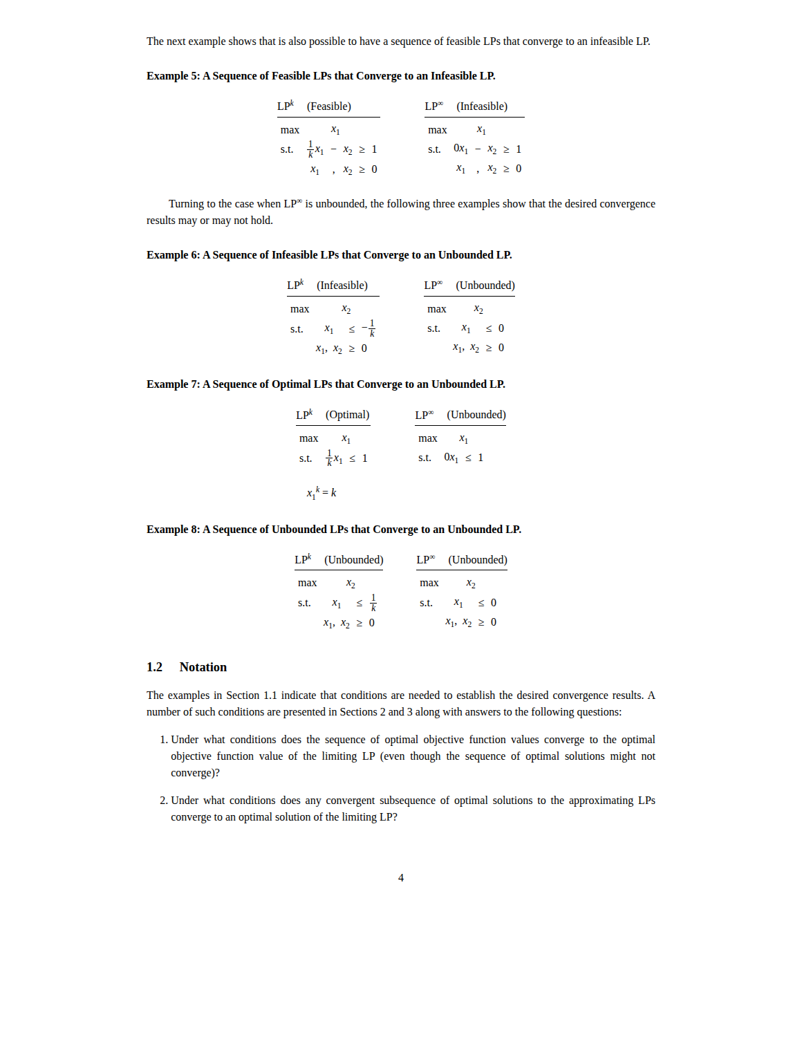The next example shows that is also possible to have a sequence of feasible LPs that converge to an infeasible LP.
Example 5: A Sequence of Feasible LPs that Converge to an Infeasible LP.
LPk(Feasible)
| max | x 1 |
| s.t. | 1 k x 1 | − | x 2 | ≥ | 1 |
| | x 1 | , | x 2 | ≥ | 0 |
LP∞(Infeasible)
| max | x 1 |
| s.t. | 0 x 1 | − | x 2 | ≥ | 1 |
| | x 1 | , | x 2 | ≥ | 0 |
Turning to the case when LP∞ is unbounded, the following three examples show that the desired convergence results may or may not hold.
Example 6: A Sequence of Infeasible LPs that Converge to an Unbounded LP.
LPk(Infeasible)
| max | x 2 |
| s.t. | x 1 | ≤ | − 1 k |
| | x 1 , x 2 | ≥ | 0 |
LP∞(Unbounded)
| max | x 2 |
| s.t. | x 1 | ≤ | 0 |
| | x 1 , x 2 | ≥ | 0 |
Example 7: A Sequence of Optimal LPs that Converge to an Unbounded LP.
LPk(Optimal)
| max | x 1 |
| s.t. | 1 k x 1 | ≤ | 1 |
LP∞(Unbounded)
| max | x 1 |
| s.t. | 0 x 1 | ≤ | 1 |
x1k = k
Example 8: A Sequence of Unbounded LPs that Converge to an Unbounded LP.
LPk(Unbounded)
| max | x 2 |
| s.t. | x 1 | ≤ | 1 k |
| | x 1 , x 2 | ≥ | 0 |
LP∞(Unbounded)
| max | x 2 |
| s.t. | x 1 | ≤ | 0 |
| | x 1 , x 2 | ≥ | 0 |
1.2 Notation
The examples in Section 1.1 indicate that conditions are needed to establish the desired convergence results. A number of such conditions are presented in Sections 2 and 3 along with answers to the following questions:
Under what conditions does the sequence of optimal objective function values converge to the optimal objective function value of the limiting LP (even though the sequence of optimal solutions might not converge)?
Under what conditions does any convergent subsequence of optimal solutions to the approximating LPs converge to an optimal solution of the limiting LP?
4